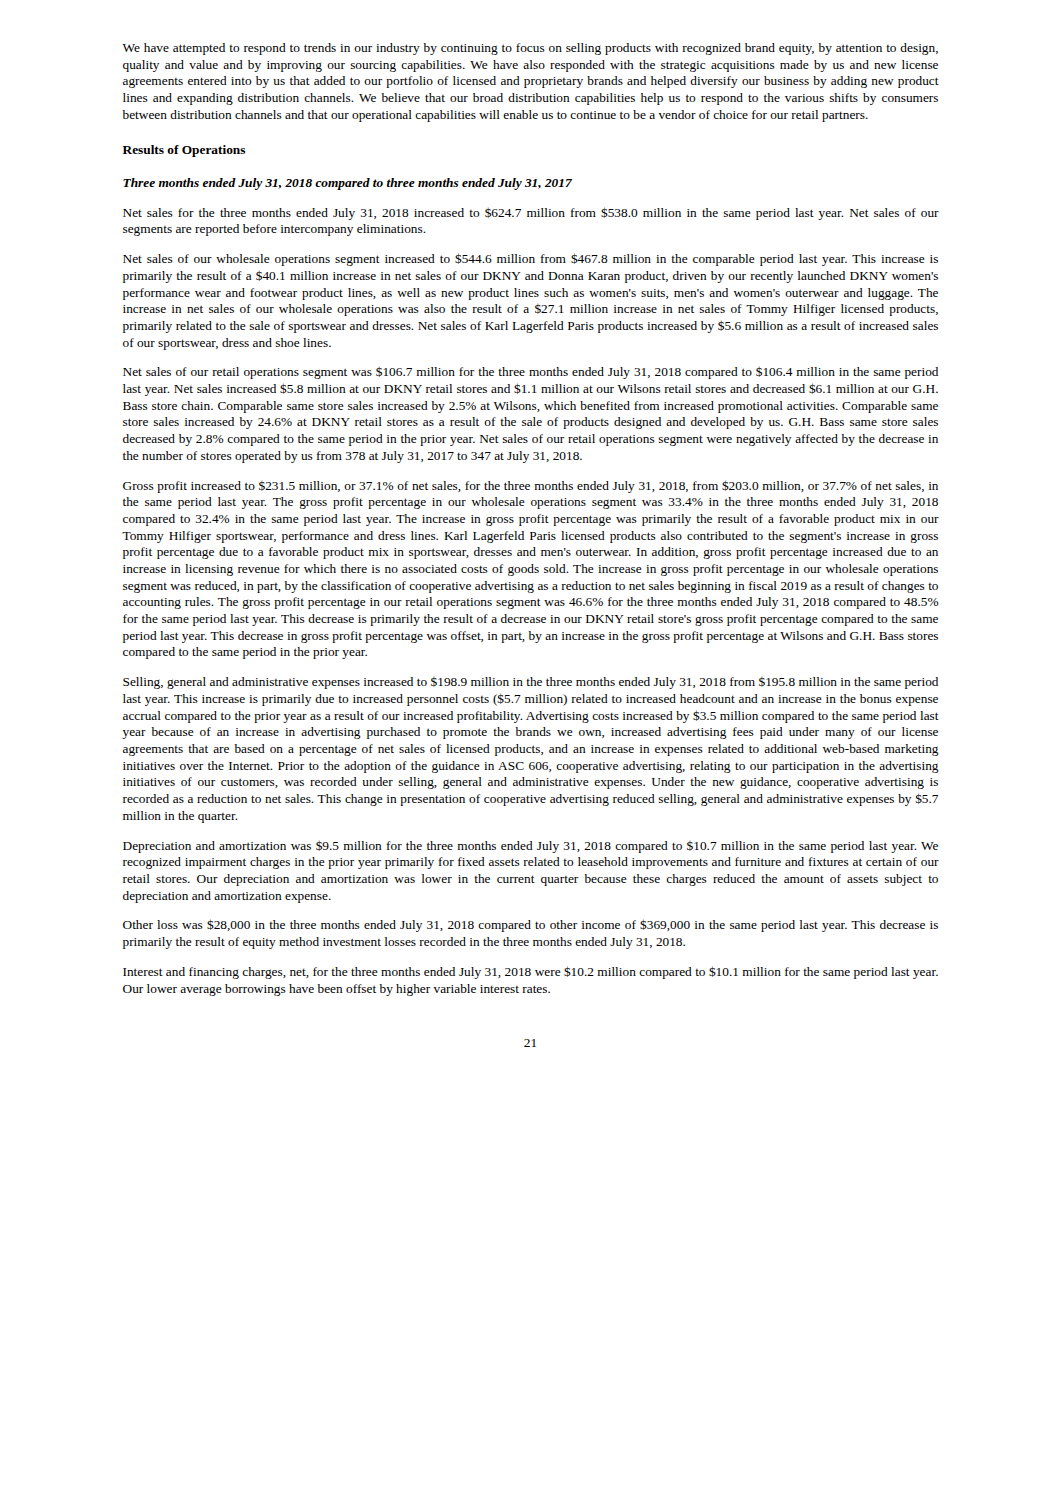We have attempted to respond to trends in our industry by continuing to focus on selling products with recognized brand equity, by attention to design, quality and value and by improving our sourcing capabilities. We have also responded with the strategic acquisitions made by us and new license agreements entered into by us that added to our portfolio of licensed and proprietary brands and helped diversify our business by adding new product lines and expanding distribution channels. We believe that our broad distribution capabilities help us to respond to the various shifts by consumers between distribution channels and that our operational capabilities will enable us to continue to be a vendor of choice for our retail partners.
Results of Operations
Three months ended July 31, 2018 compared to three months ended July 31, 2017
Net sales for the three months ended July 31, 2018 increased to $624.7 million from $538.0 million in the same period last year. Net sales of our segments are reported before intercompany eliminations.
Net sales of our wholesale operations segment increased to $544.6 million from $467.8 million in the comparable period last year. This increase is primarily the result of a $40.1 million increase in net sales of our DKNY and Donna Karan product, driven by our recently launched DKNY women's performance wear and footwear product lines, as well as new product lines such as women's suits, men's and women's outerwear and luggage. The increase in net sales of our wholesale operations was also the result of a $27.1 million increase in net sales of Tommy Hilfiger licensed products, primarily related to the sale of sportswear and dresses. Net sales of Karl Lagerfeld Paris products increased by $5.6 million as a result of increased sales of our sportswear, dress and shoe lines.
Net sales of our retail operations segment was $106.7 million for the three months ended July 31, 2018 compared to $106.4 million in the same period last year. Net sales increased $5.8 million at our DKNY retail stores and $1.1 million at our Wilsons retail stores and decreased $6.1 million at our G.H. Bass store chain. Comparable same store sales increased by 2.5% at Wilsons, which benefited from increased promotional activities. Comparable same store sales increased by 24.6% at DKNY retail stores as a result of the sale of products designed and developed by us. G.H. Bass same store sales decreased by 2.8% compared to the same period in the prior year. Net sales of our retail operations segment were negatively affected by the decrease in the number of stores operated by us from 378 at July 31, 2017 to 347 at July 31, 2018.
Gross profit increased to $231.5 million, or 37.1% of net sales, for the three months ended July 31, 2018, from $203.0 million, or 37.7% of net sales, in the same period last year. The gross profit percentage in our wholesale operations segment was 33.4% in the three months ended July 31, 2018 compared to 32.4% in the same period last year. The increase in gross profit percentage was primarily the result of a favorable product mix in our Tommy Hilfiger sportswear, performance and dress lines. Karl Lagerfeld Paris licensed products also contributed to the segment's increase in gross profit percentage due to a favorable product mix in sportswear, dresses and men's outerwear. In addition, gross profit percentage increased due to an increase in licensing revenue for which there is no associated costs of goods sold. The increase in gross profit percentage in our wholesale operations segment was reduced, in part, by the classification of cooperative advertising as a reduction to net sales beginning in fiscal 2019 as a result of changes to accounting rules. The gross profit percentage in our retail operations segment was 46.6% for the three months ended July 31, 2018 compared to 48.5% for the same period last year. This decrease is primarily the result of a decrease in our DKNY retail store's gross profit percentage compared to the same period last year. This decrease in gross profit percentage was offset, in part, by an increase in the gross profit percentage at Wilsons and G.H. Bass stores compared to the same period in the prior year.
Selling, general and administrative expenses increased to $198.9 million in the three months ended July 31, 2018 from $195.8 million in the same period last year. This increase is primarily due to increased personnel costs ($5.7 million) related to increased headcount and an increase in the bonus expense accrual compared to the prior year as a result of our increased profitability. Advertising costs increased by $3.5 million compared to the same period last year because of an increase in advertising purchased to promote the brands we own, increased advertising fees paid under many of our license agreements that are based on a percentage of net sales of licensed products, and an increase in expenses related to additional web-based marketing initiatives over the Internet. Prior to the adoption of the guidance in ASC 606, cooperative advertising, relating to our participation in the advertising initiatives of our customers, was recorded under selling, general and administrative expenses. Under the new guidance, cooperative advertising is recorded as a reduction to net sales. This change in presentation of cooperative advertising reduced selling, general and administrative expenses by $5.7 million in the quarter.
Depreciation and amortization was $9.5 million for the three months ended July 31, 2018 compared to $10.7 million in the same period last year. We recognized impairment charges in the prior year primarily for fixed assets related to leasehold improvements and furniture and fixtures at certain of our retail stores. Our depreciation and amortization was lower in the current quarter because these charges reduced the amount of assets subject to depreciation and amortization expense.
Other loss was $28,000 in the three months ended July 31, 2018 compared to other income of $369,000 in the same period last year. This decrease is primarily the result of equity method investment losses recorded in the three months ended July 31, 2018.
Interest and financing charges, net, for the three months ended July 31, 2018 were $10.2 million compared to $10.1 million for the same period last year. Our lower average borrowings have been offset by higher variable interest rates.
21